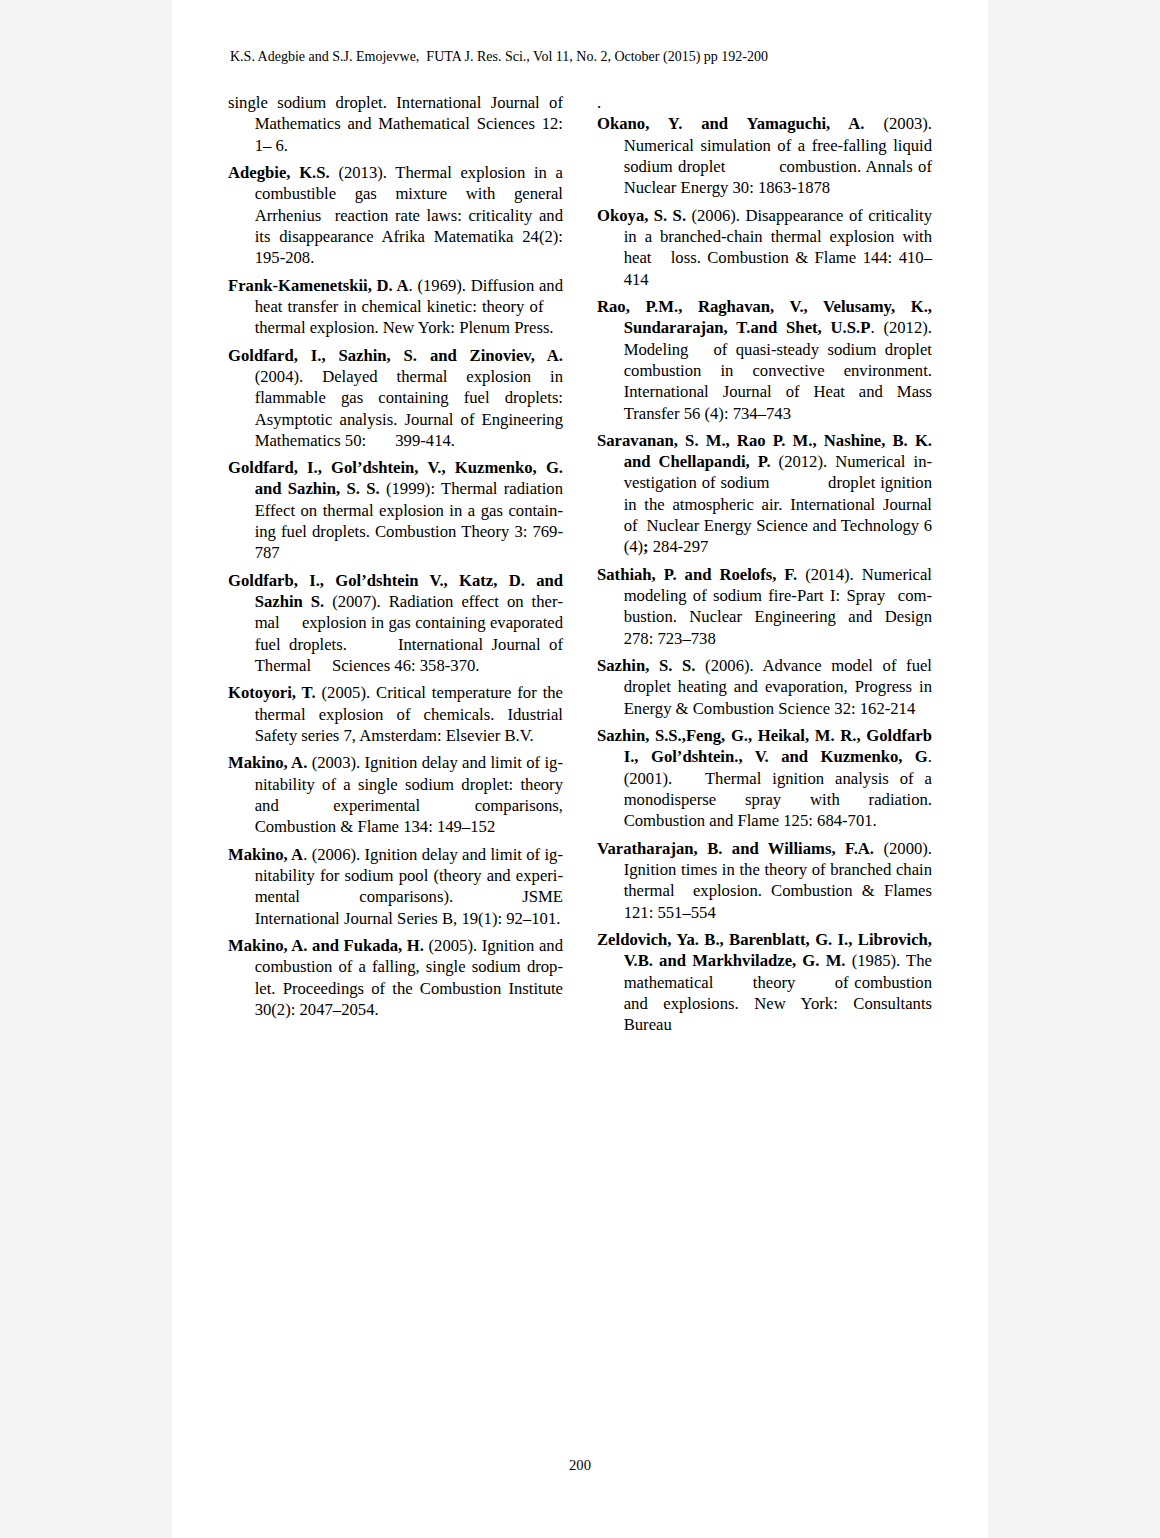K.S. Adegbie and S.J. Emojevwe, FUTA J. Res. Sci., Vol 11, No. 2, October (2015) pp 192-200
single sodium droplet. International Journal of Mathematics and Mathematical Sciences 12: 1– 6.
Adegbie, K.S. (2013). Thermal explosion in a combustible gas mixture with general Arrhenius reaction rate laws: criticality and its disappearance Afrika Matematika 24(2): 195-208.
Frank-Kamenetskii, D. A. (1969). Diffusion and heat transfer in chemical kinetic: theory of thermal explosion. New York: Plenum Press.
Goldfard, I., Sazhin, S. and Zinoviev, A. (2004). Delayed thermal explosion in flammable gas containing fuel droplets: Asymptotic analysis. Journal of Engineering Mathematics 50: 399-414.
Goldfard, I., Gol’dshtein, V., Kuzmenko, G. and Sazhin, S. S. (1999): Thermal radiation Effect on thermal explosion in a gas containing fuel droplets. Combustion Theory 3: 769-787
Goldfarb, I., Gol’dshtein V., Katz, D. and Sazhin S. (2007). Radiation effect on thermal explosion in gas containing evaporated fuel droplets. International Journal of Thermal Sciences 46: 358-370.
Kotoyori, T. (2005). Critical temperature for the thermal explosion of chemicals. Idustrial Safety series 7, Amsterdam: Elsevier B.V.
Makino, A. (2003). Ignition delay and limit of ignitability of a single sodium droplet: theory and experimental comparisons, Combustion & Flame 134: 149–152
Makino, A. (2006). Ignition delay and limit of ignitability for sodium pool (theory and experimental comparisons). JSME International Journal Series B, 19(1): 92–101.
Makino, A. and Fukada, H. (2005). Ignition and combustion of a falling, single sodium droplet. Proceedings of the Combustion Institute 30(2): 2047–2054.
.
Okano, Y. and Yamaguchi, A. (2003). Numerical simulation of a free-falling liquid sodium droplet combustion. Annals of Nuclear Energy 30: 1863-1878
Okoya, S. S. (2006). Disappearance of criticality in a branched-chain thermal explosion with heat loss. Combustion & Flame 144: 410–414
Rao, P.M., Raghavan, V., Velusamy, K., Sundararajan, T.and Shet, U.S.P. (2012). Modeling of quasi-steady sodium droplet combustion in convective environment. International Journal of Heat and Mass Transfer 56 (4): 734–743
Saravanan, S. M., Rao P. M., Nashine, B. K. and Chellapandi, P. (2012). Numerical investigation of sodium droplet ignition in the atmospheric air. International Journal of Nuclear Energy Science and Technology 6 (4); 284-297
Sathiah, P. and Roelofs, F. (2014). Numerical modeling of sodium fire-Part I: Spray combustion. Nuclear Engineering and Design 278: 723–738
Sazhin, S. S. (2006). Advance model of fuel droplet heating and evaporation, Progress in Energy & Combustion Science 32: 162-214
Sazhin, S.S.,Feng, G., Heikal, M. R., Goldfarb I., Gol’dshtein., V. and Kuzmenko, G. (2001). Thermal ignition analysis of a monodisperse spray with radiation. Combustion and Flame 125: 684-701.
Varatharajan, B. and Williams, F.A. (2000). Ignition times in the theory of branched chain thermal explosion. Combustion & Flames 121: 551–554
Zeldovich, Ya. B., Barenblatt, G. I., Librovich, V.B. and Markhviladze, G. M. (1985). The mathematical theory of combustion and explosions. New York: Consultants Bureau
200